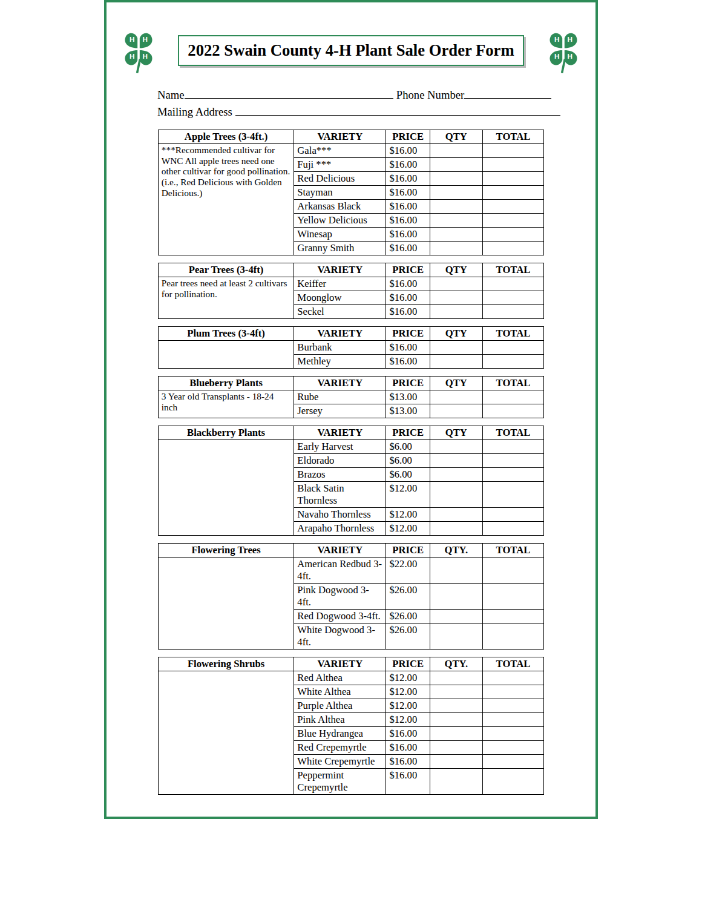H H H H
2022 Swain County 4-H Plant Sale Order Form
H H H H
Name Phone Number
Mailing Address
| Apple Trees (3-4ft.) | VARIETY | PRICE | QTY | TOTAL |
| --- | --- | --- | --- | --- |
| ***Recommended cultivar for WNC All apple trees need one other cultivar for good pollination. (i.e., Red Delicious with Golden Delicious.) | Gala*** | $16.00 | | |
| Fuji *** | $16.00 | | |
| Red Delicious | $16.00 | | |
| Stayman | $16.00 | | |
| Arkansas Black | $16.00 | | |
| Yellow Delicious | $16.00 | | |
| Winesap | $16.00 | | |
| Granny Smith | $16.00 | | |
| Pear Trees (3-4ft) | VARIETY | PRICE | QTY | TOTAL |
| --- | --- | --- | --- | --- |
| Pear trees need at least 2 cultivars for pollination. | Keiffer | $16.00 | | |
| Moonglow | $16.00 | | |
| Seckel | $16.00 | | |
| Plum Trees (3-4ft) | VARIETY | PRICE | QTY | TOTAL |
| --- | --- | --- | --- | --- |
| | Burbank | $16.00 | | |
| Methley | $16.00 | | |
| Blueberry Plants | VARIETY | PRICE | QTY | TOTAL |
| --- | --- | --- | --- | --- |
| 3 Year old Transplants - 18-24 inch | Rube | $13.00 | | |
| Jersey | $13.00 | | |
| Blackberry Plants | VARIETY | PRICE | QTY | TOTAL |
| --- | --- | --- | --- | --- |
| | Early Harvest | $6.00 | | |
| Eldorado | $6.00 | | |
| Brazos | $6.00 | | |
| Black Satin Thornless | $12.00 | | |
| Navaho Thornless | $12.00 | | |
| Arapaho Thornless | $12.00 | | |
| Flowering Trees | VARIETY | PRICE | QTY. | TOTAL |
| --- | --- | --- | --- | --- |
| | American Redbud 3-4ft. | $22.00 | | |
| Pink Dogwood 3-4ft. | $26.00 | | |
| Red Dogwood 3-4ft. | $26.00 | | |
| White Dogwood 3-4ft. | $26.00 | | |
| Flowering Shrubs | VARIETY | PRICE | QTY. | TOTAL |
| --- | --- | --- | --- | --- |
| | Red Althea | $12.00 | | |
| White Althea | $12.00 | | |
| Purple Althea | $12.00 | | |
| Pink Althea | $12.00 | | |
| Blue Hydrangea | $16.00 | | |
| Red Crepemyrtle | $16.00 | | |
| White Crepemyrtle | $16.00 | | |
| Peppermint Crepemyrtle | $16.00 | | |